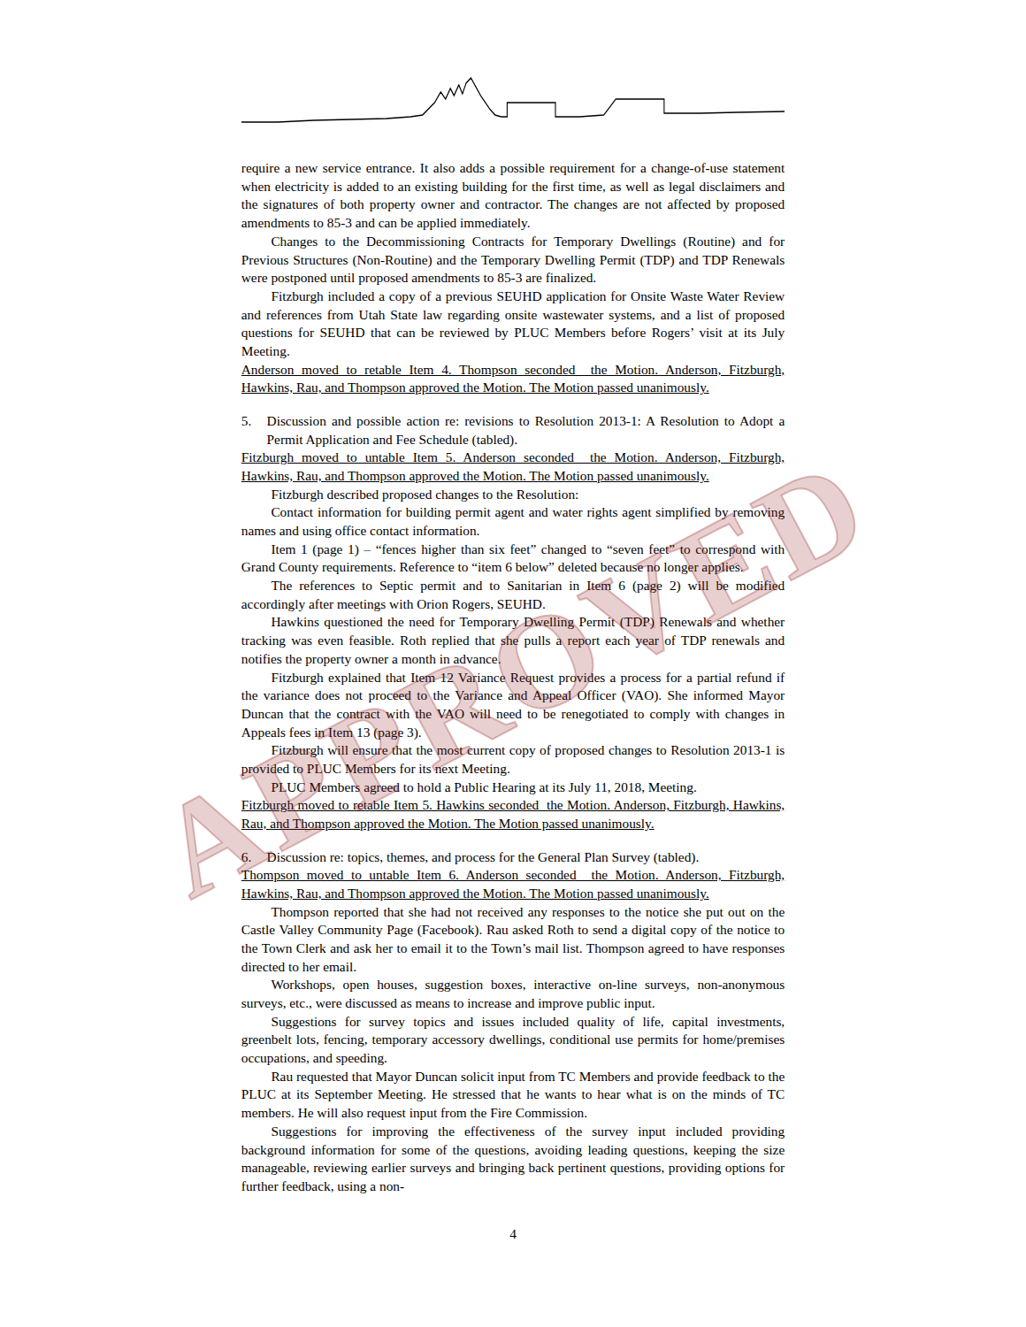APPROVED
require a new service entrance. It also adds a possible requirement for a change-of-use statement when electricity is added to an existing building for the first time, as well as legal disclaimers and the signatures of both property owner and contractor. The changes are not affected by proposed amendments to 85-3 and can be applied immediately.
Changes to the Decommissioning Contracts for Temporary Dwellings (Routine) and for Previous Structures (Non-Routine) and the Temporary Dwelling Permit (TDP) and TDP Renewals were postponed until proposed amendments to 85-3 are finalized.
Fitzburgh included a copy of a previous SEUHD application for Onsite Waste Water Review and references from Utah State law regarding onsite wastewater systems, and a list of proposed questions for SEUHD that can be reviewed by PLUC Members before Rogers’ visit at its July Meeting.
Anderson moved to retable Item 4. Thompson seconded the Motion. Anderson, Fitzburgh, Hawkins, Rau, and Thompson approved the Motion. The Motion passed unanimously.
5.
Discussion and possible action re: revisions to Resolution 2013-1: A Resolution to Adopt a Permit Application and Fee Schedule (tabled).
Fitzburgh moved to untable Item 5. Anderson seconded the Motion. Anderson, Fitzburgh, Hawkins, Rau, and Thompson approved the Motion. The Motion passed unanimously.
Fitzburgh described proposed changes to the Resolution:
Contact information for building permit agent and water rights agent simplified by removing names and using office contact information.
Item 1 (page 1) – “fences higher than six feet” changed to “seven feet” to correspond with Grand County requirements. Reference to “item 6 below” deleted because no longer applies.
The references to Septic permit and to Sanitarian in Item 6 (page 2) will be modified accordingly after meetings with Orion Rogers, SEUHD.
Hawkins questioned the need for Temporary Dwelling Permit (TDP) Renewals and whether tracking was even feasible. Roth replied that she pulls a report each year of TDP renewals and notifies the property owner a month in advance.
Fitzburgh explained that Item 12 Variance Request provides a process for a partial refund if the variance does not proceed to the Variance and Appeal Officer (VAO). She informed Mayor Duncan that the contract with the VAO will need to be renegotiated to comply with changes in Appeals fees in Item 13 (page 3).
Fitzburgh will ensure that the most current copy of proposed changes to Resolution 2013-1 is provided to PLUC Members for its next Meeting.
PLUC Members agreed to hold a Public Hearing at its July 11, 2018, Meeting.
Fitzburgh moved to retable Item 5. Hawkins seconded the Motion. Anderson, Fitzburgh, Hawkins, Rau, and Thompson approved the Motion. The Motion passed unanimously.
6.
Discussion re: topics, themes, and process for the General Plan Survey (tabled).
Thompson moved to untable Item 6. Anderson seconded the Motion. Anderson, Fitzburgh, Hawkins, Rau, and Thompson approved the Motion. The Motion passed unanimously.
Thompson reported that she had not received any responses to the notice she put out on the Castle Valley Community Page (Facebook). Rau asked Roth to send a digital copy of the notice to the Town Clerk and ask her to email it to the Town’s mail list. Thompson agreed to have responses directed to her email.
Workshops, open houses, suggestion boxes, interactive on-line surveys, non-anonymous surveys, etc., were discussed as means to increase and improve public input.
Suggestions for survey topics and issues included quality of life, capital investments, greenbelt lots, fencing, temporary accessory dwellings, conditional use permits for home/premises occupations, and speeding.
Rau requested that Mayor Duncan solicit input from TC Members and provide feedback to the PLUC at its September Meeting. He stressed that he wants to hear what is on the minds of TC members. He will also request input from the Fire Commission.
Suggestions for improving the effectiveness of the survey input included providing background information for some of the questions, avoiding leading questions, keeping the size manageable, reviewing earlier surveys and bringing back pertinent questions, providing options for further feedback, using a non-
4